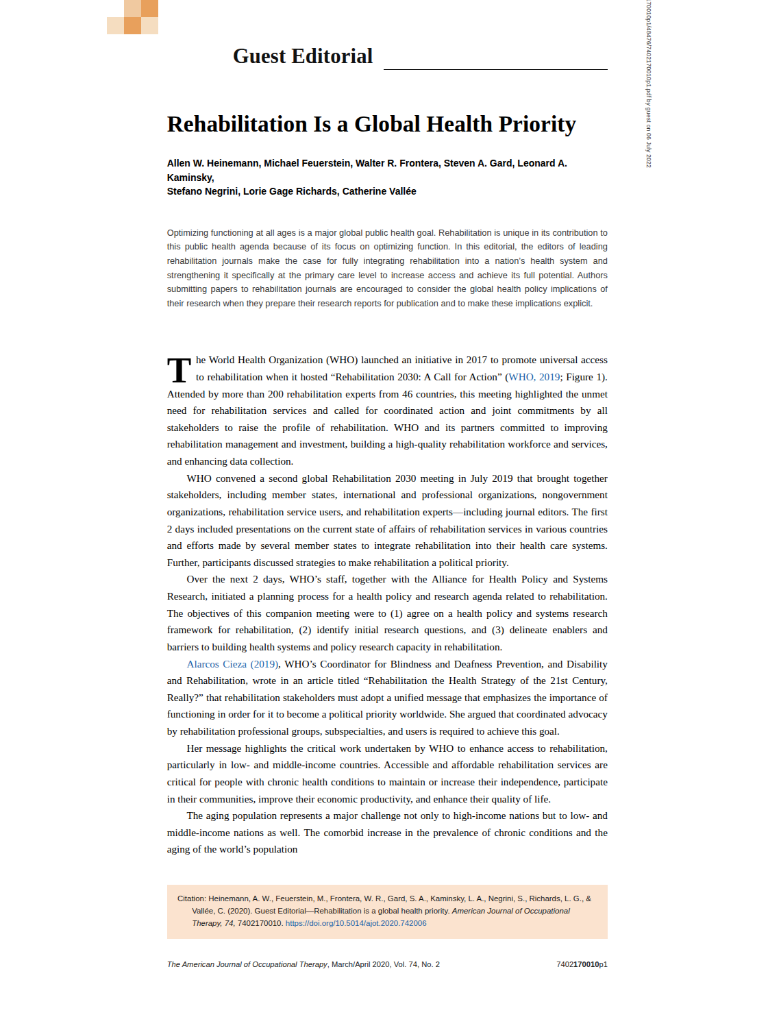Guest Editorial
Rehabilitation Is a Global Health Priority
Allen W. Heinemann, Michael Feuerstein, Walter R. Frontera, Steven A. Gard, Leonard A. Kaminsky,
Stefano Negrini, Lorie Gage Richards, Catherine Vallée
Optimizing functioning at all ages is a major global public health goal. Rehabilitation is unique in its contribution to this public health agenda because of its focus on optimizing function. In this editorial, the editors of leading rehabilitation journals make the case for fully integrating rehabilitation into a nation’s health system and strengthening it specifically at the primary care level to increase access and achieve its full potential. Authors submitting papers to rehabilitation journals are encouraged to consider the global health policy implications of their research when they prepare their research reports for publication and to make these implications explicit.
The World Health Organization (WHO) launched an initiative in 2017 to promote universal access to rehabilitation when it hosted “Rehabilitation 2030: A Call for Action” (WHO, 2019; Figure 1). Attended by more than 200 rehabilitation experts from 46 countries, this meeting highlighted the unmet need for rehabilitation services and called for coordinated action and joint commitments by all stakeholders to raise the profile of rehabilitation. WHO and its partners committed to improving rehabilitation management and investment, building a high-quality rehabilitation workforce and services, and enhancing data collection.
WHO convened a second global Rehabilitation 2030 meeting in July 2019 that brought together stakeholders, including member states, international and professional organizations, nongovernment organizations, rehabilitation service users, and rehabilitation experts—including journal editors. The first 2 days included presentations on the current state of affairs of rehabilitation services in various countries and efforts made by several member states to integrate rehabilitation into their health care systems. Further, participants discussed strategies to make rehabilitation a political priority.
Over the next 2 days, WHO’s staff, together with the Alliance for Health Policy and Systems Research, initiated a planning process for a health policy and research agenda related to rehabilitation. The objectives of this companion meeting were to (1) agree on a health policy and systems research framework for rehabilitation, (2) identify initial research questions, and (3) delineate enablers and barriers to building health systems and policy research capacity in rehabilitation.
Alarcos Cieza (2019), WHO’s Coordinator for Blindness and Deafness Prevention, and Disability and Rehabilitation, wrote in an article titled “Rehabilitation the Health Strategy of the 21st Century, Really?” that rehabilitation stakeholders must adopt a unified message that emphasizes the importance of functioning in order for it to become a political priority worldwide. She argued that coordinated advocacy by rehabilitation professional groups, subspecialties, and users is required to achieve this goal.
Her message highlights the critical work undertaken by WHO to enhance access to rehabilitation, particularly in low- and middle-income countries. Accessible and affordable rehabilitation services are critical for people with chronic health conditions to maintain or increase their independence, participate in their communities, improve their economic productivity, and enhance their quality of life.
The aging population represents a major challenge not only to high-income nations but to low- and middle-income nations as well. The comorbid increase in the prevalence of chronic conditions and the aging of the world’s population
Citation: Heinemann, A. W., Feuerstein, M., Frontera, W. R., Gard, S. A., Kaminsky, L. A., Negrini, S., Richards, L. G., & Vallée, C. (2020). Guest Editorial—Rehabilitation is a global health priority. American Journal of Occupational Therapy, 74, 7402170010. https://doi.org/10.5014/ajot.2020.742006
The American Journal of Occupational Therapy, March/April 2020, Vol. 74, No. 2
7402170010p1
Downloaded from http://research.aota.org/ajot/article-pdf/74/2/7402170010p1/48476/7402170010p1.pdf by guest on 06 July 2022